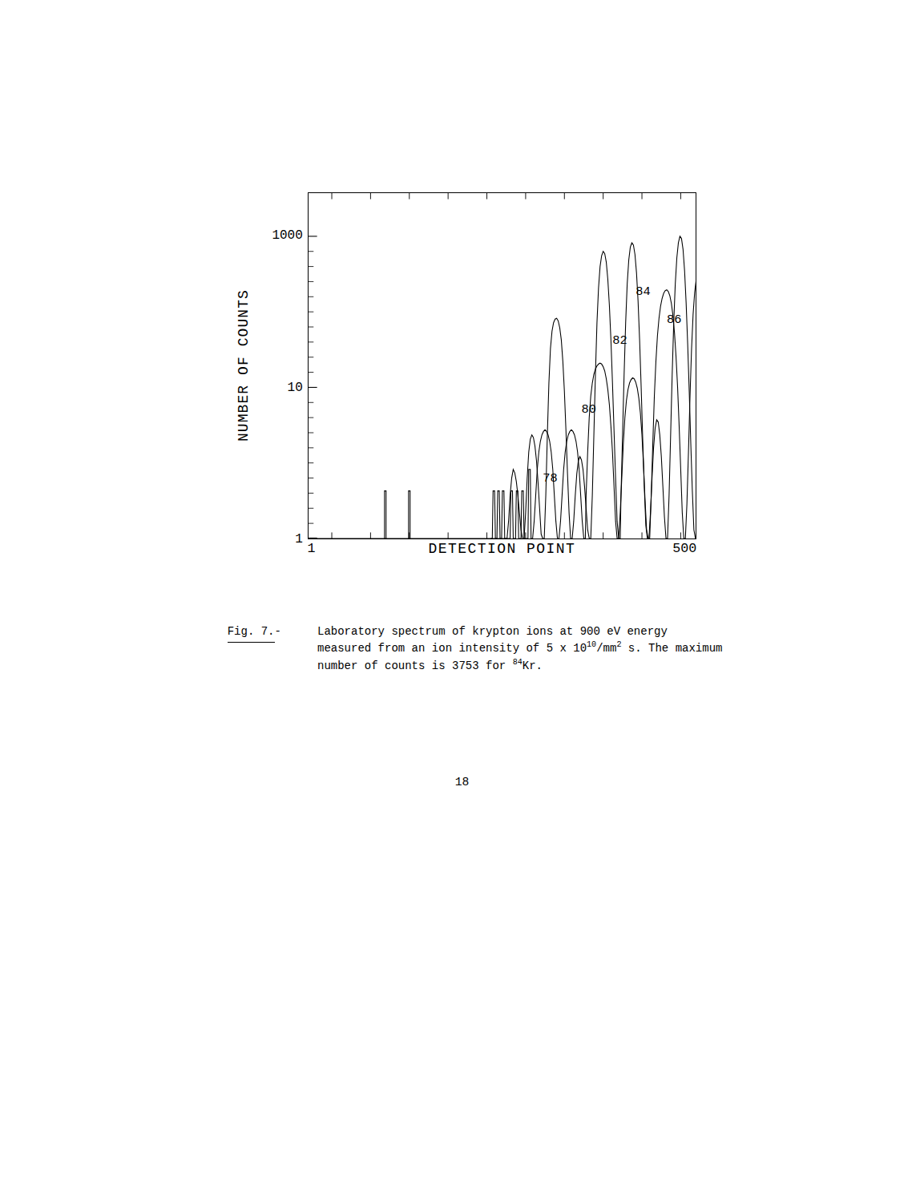NUMBER OF COUNTS
1000
10
1
78
80
82
84
86
1 DETECTION POINT 500
Fig. 7.-
Laboratory spectrum of krypton ions at 900 eV energy measured from an ion intensity of 5 x 1010/mm2 s. The maximum number of counts is 3753 for 84Kr.
18